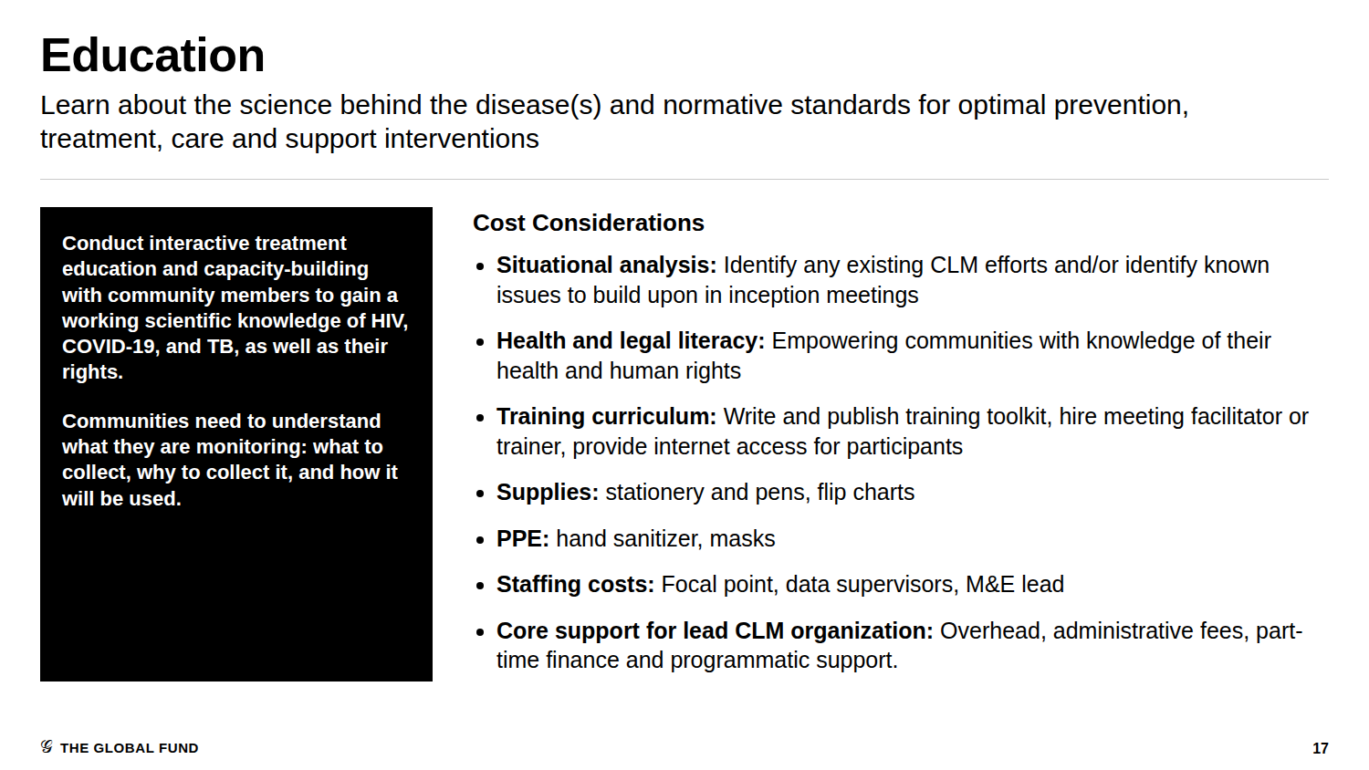Education
Learn about the science behind the disease(s) and normative standards for optimal prevention, treatment, care and support interventions
Conduct interactive treatment education and capacity-building with community members to gain a working scientific knowledge of HIV, COVID-19, and TB, as well as their rights.
Communities need to understand what they are monitoring: what to collect, why to collect it, and how it will be used.
Cost Considerations
Situational analysis: Identify any existing CLM efforts and/or identify known issues to build upon in inception meetings
Health and legal literacy: Empowering communities with knowledge of their health and human rights
Training curriculum: Write and publish training toolkit, hire meeting facilitator or trainer, provide internet access for participants
Supplies: stationery and pens, flip charts
PPE: hand sanitizer, masks
Staffing costs: Focal point, data supervisors, M&E lead
Core support for lead CLM organization: Overhead, administrative fees, part-time finance and programmatic support.
𝒢 The Global Fund
17